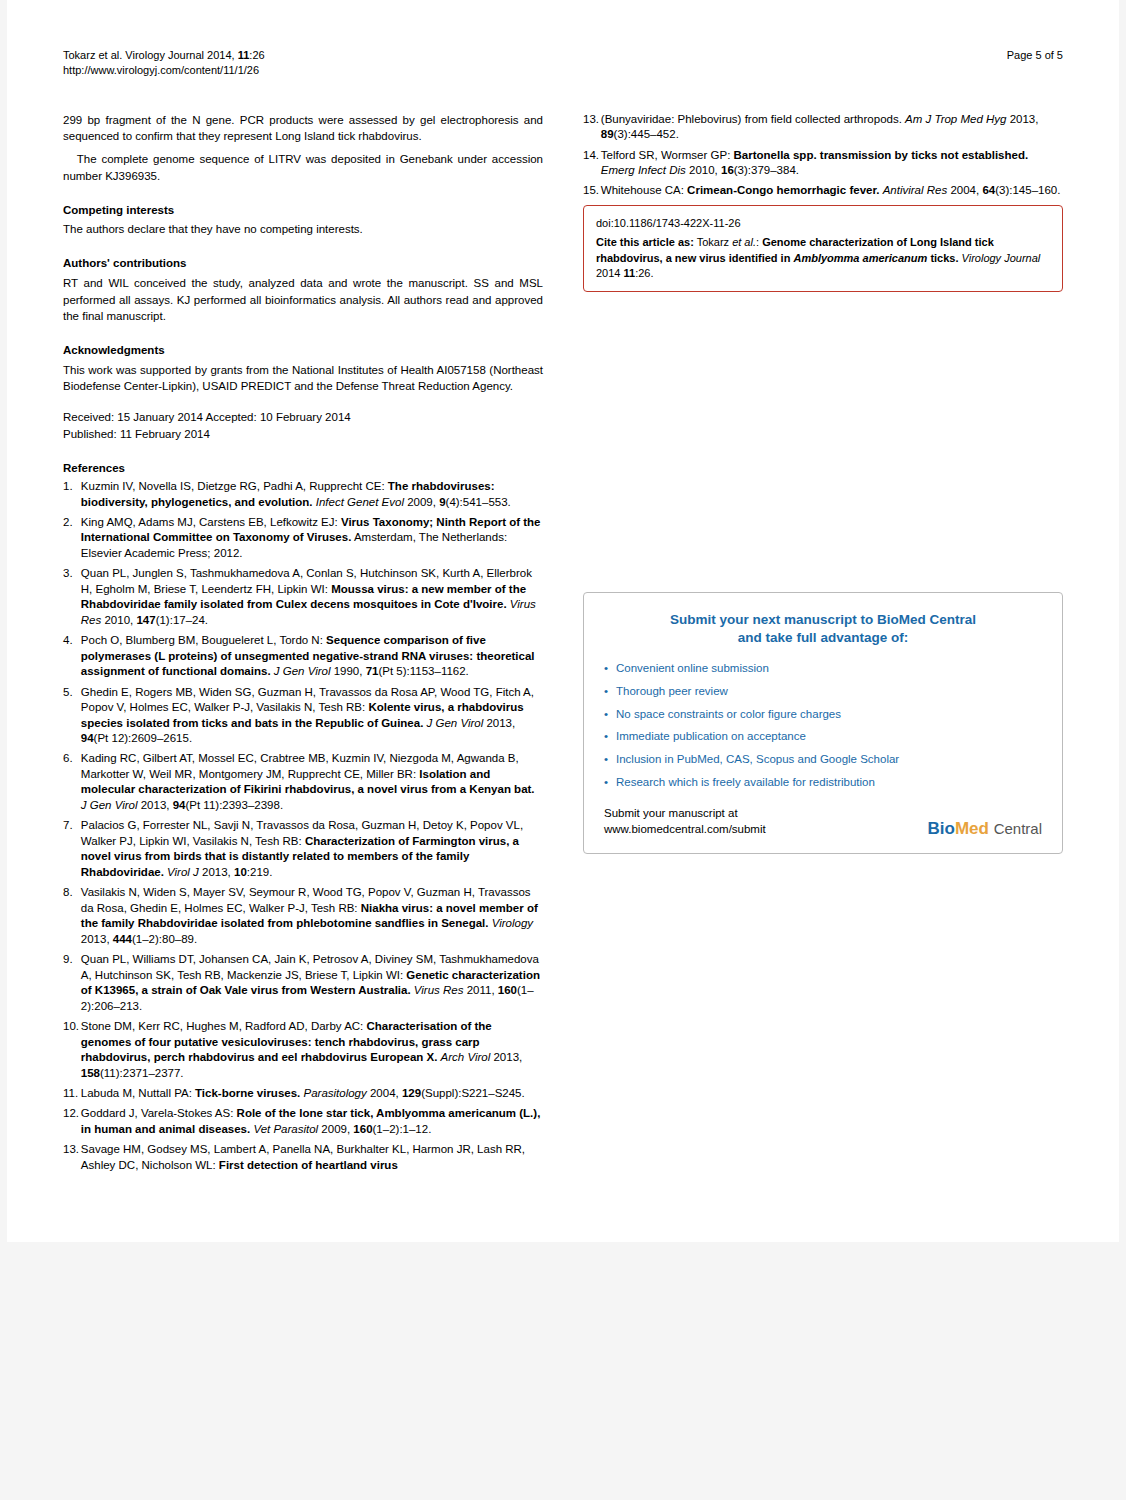Tokarz et al. Virology Journal 2014, 11:26
http://www.virologyj.com/content/11/1/26
Page 5 of 5
299 bp fragment of the N gene. PCR products were assessed by gel electrophoresis and sequenced to confirm that they represent Long Island tick rhabdovirus.
The complete genome sequence of LITRV was deposited in Genebank under accession number KJ396935.
Competing interests
The authors declare that they have no competing interests.
Authors' contributions
RT and WIL conceived the study, analyzed data and wrote the manuscript. SS and MSL performed all assays. KJ performed all bioinformatics analysis. All authors read and approved the final manuscript.
Acknowledgments
This work was supported by grants from the National Institutes of Health AI057158 (Northeast Biodefense Center-Lipkin), USAID PREDICT and the Defense Threat Reduction Agency.
Received: 15 January 2014 Accepted: 10 February 2014
Published: 11 February 2014
References
Kuzmin IV, Novella IS, Dietzge RG, Padhi A, Rupprecht CE: The rhabdoviruses: biodiversity, phylogenetics, and evolution. Infect Genet Evol 2009, 9(4):541–553.
King AMQ, Adams MJ, Carstens EB, Lefkowitz EJ: Virus Taxonomy; Ninth Report of the International Committee on Taxonomy of Viruses. Amsterdam, The Netherlands: Elsevier Academic Press; 2012.
Quan PL, Junglen S, Tashmukhamedova A, Conlan S, Hutchinson SK, Kurth A, Ellerbrok H, Egholm M, Briese T, Leendertz FH, Lipkin WI: Moussa virus: a new member of the Rhabdoviridae family isolated from Culex decens mosquitoes in Cote d'Ivoire. Virus Res 2010, 147(1):17–24.
Poch O, Blumberg BM, Bougueleret L, Tordo N: Sequence comparison of five polymerases (L proteins) of unsegmented negative-strand RNA viruses: theoretical assignment of functional domains. J Gen Virol 1990, 71(Pt 5):1153–1162.
Ghedin E, Rogers MB, Widen SG, Guzman H, Travassos da Rosa AP, Wood TG, Fitch A, Popov V, Holmes EC, Walker P-J, Vasilakis N, Tesh RB: Kolente virus, a rhabdovirus species isolated from ticks and bats in the Republic of Guinea. J Gen Virol 2013, 94(Pt 12):2609–2615.
Kading RC, Gilbert AT, Mossel EC, Crabtree MB, Kuzmin IV, Niezgoda M, Agwanda B, Markotter W, Weil MR, Montgomery JM, Rupprecht CE, Miller BR: Isolation and molecular characterization of Fikirini rhabdovirus, a novel virus from a Kenyan bat. J Gen Virol 2013, 94(Pt 11):2393–2398.
Palacios G, Forrester NL, Savji N, Travassos da Rosa, Guzman H, Detoy K, Popov VL, Walker PJ, Lipkin WI, Vasilakis N, Tesh RB: Characterization of Farmington virus, a novel virus from birds that is distantly related to members of the family Rhabdoviridae. Virol J 2013, 10:219.
Vasilakis N, Widen S, Mayer SV, Seymour R, Wood TG, Popov V, Guzman H, Travassos da Rosa, Ghedin E, Holmes EC, Walker P-J, Tesh RB: Niakha virus: a novel member of the family Rhabdoviridae isolated from phlebotomine sandflies in Senegal. Virology 2013, 444(1–2):80–89.
Quan PL, Williams DT, Johansen CA, Jain K, Petrosov A, Diviney SM, Tashmukhamedova A, Hutchinson SK, Tesh RB, Mackenzie JS, Briese T, Lipkin WI: Genetic characterization of K13965, a strain of Oak Vale virus from Western Australia. Virus Res 2011, 160(1–2):206–213.
Stone DM, Kerr RC, Hughes M, Radford AD, Darby AC: Characterisation of the genomes of four putative vesiculoviruses: tench rhabdovirus, grass carp rhabdovirus, perch rhabdovirus and eel rhabdovirus European X. Arch Virol 2013, 158(11):2371–2377.
Labuda M, Nuttall PA: Tick-borne viruses. Parasitology 2004, 129(Suppl):S221–S245.
Goddard J, Varela-Stokes AS: Role of the lone star tick, Amblyomma americanum (L.), in human and animal diseases. Vet Parasitol 2009, 160(1–2):1–12.
Savage HM, Godsey MS, Lambert A, Panella NA, Burkhalter KL, Harmon JR, Lash RR, Ashley DC, Nicholson WL: First detection of heartland virus
(Bunyaviridae: Phlebovirus) from field collected arthropods. Am J Trop Med Hyg 2013, 89(3):445–452.
Telford SR, Wormser GP: Bartonella spp. transmission by ticks not established. Emerg Infect Dis 2010, 16(3):379–384.
Whitehouse CA: Crimean-Congo hemorrhagic fever. Antiviral Res 2004, 64(3):145–160.
doi:10.1186/1743-422X-11-26
Cite this article as: Tokarz et al.: Genome characterization of Long Island tick rhabdovirus, a new virus identified in Amblyomma americanum ticks. Virology Journal 2014 11:26.
Submit your next manuscript to BioMed Central
and take full advantage of:
Convenient online submission
Thorough peer review
No space constraints or color figure charges
Immediate publication on acceptance
Inclusion in PubMed, CAS, Scopus and Google Scholar
Research which is freely available for redistribution
Submit your manuscript at
www.biomedcentral.com/submit
Bio Med Central